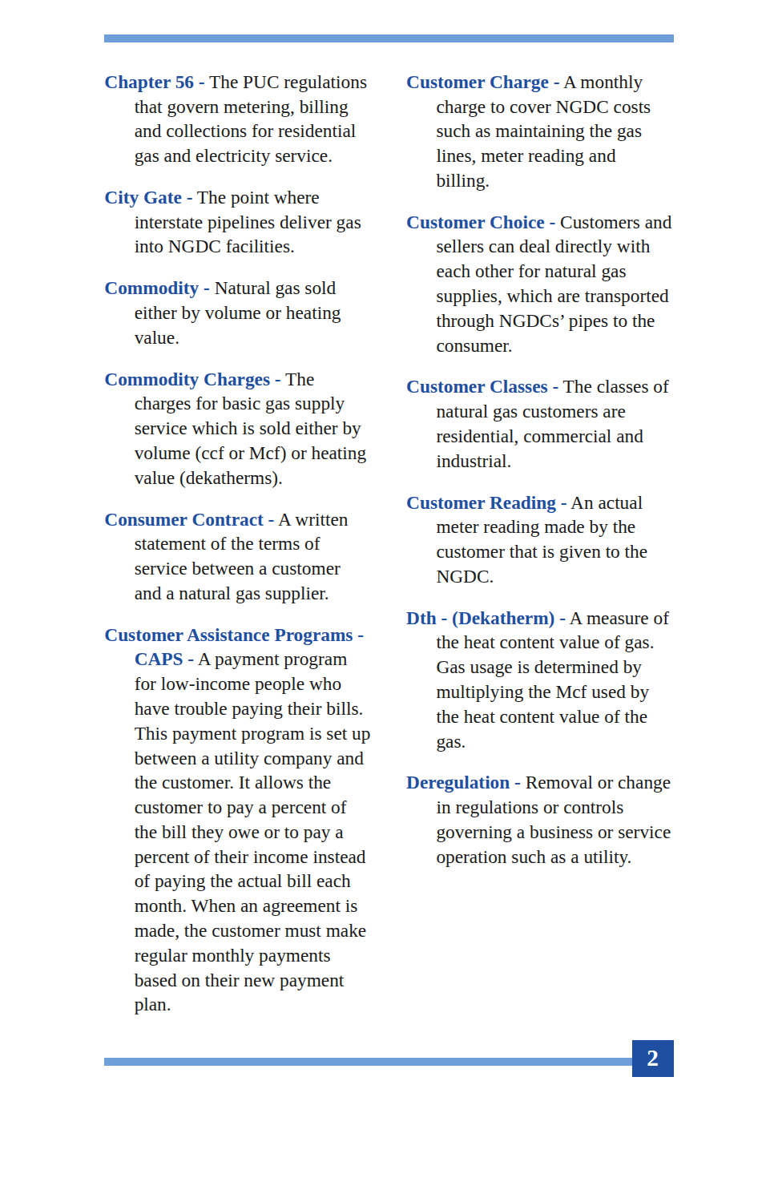Chapter 56 - The PUC regulations that govern metering, billing and collections for residential gas and electricity service.
City Gate - The point where interstate pipelines deliver gas into NGDC facilities.
Commodity - Natural gas sold either by volume or heating value.
Commodity Charges - The charges for basic gas supply service which is sold either by volume (ccf or Mcf) or heating value (dekatherms).
Consumer Contract - A written statement of the terms of service between a customer and a natural gas supplier.
Customer Assistance Programs - CAPS - A payment program for low-income people who have trouble paying their bills. This payment program is set up between a utility company and the customer. It allows the customer to pay a percent of the bill they owe or to pay a percent of their income instead of paying the actual bill each month. When an agreement is made, the customer must make regular monthly payments based on their new payment plan.
Customer Charge - A monthly charge to cover NGDC costs such as maintaining the gas lines, meter reading and billing.
Customer Choice - Customers and sellers can deal directly with each other for natural gas supplies, which are transported through NGDCs’ pipes to the consumer.
Customer Classes - The classes of natural gas customers are residential, commercial and industrial.
Customer Reading - An actual meter reading made by the customer that is given to the NGDC.
Dth - (Dekatherm) - A measure of the heat content value of gas. Gas usage is determined by multiplying the Mcf used by the heat content value of the gas.
Deregulation - Removal or change in regulations or controls governing a business or service operation such as a utility.
2